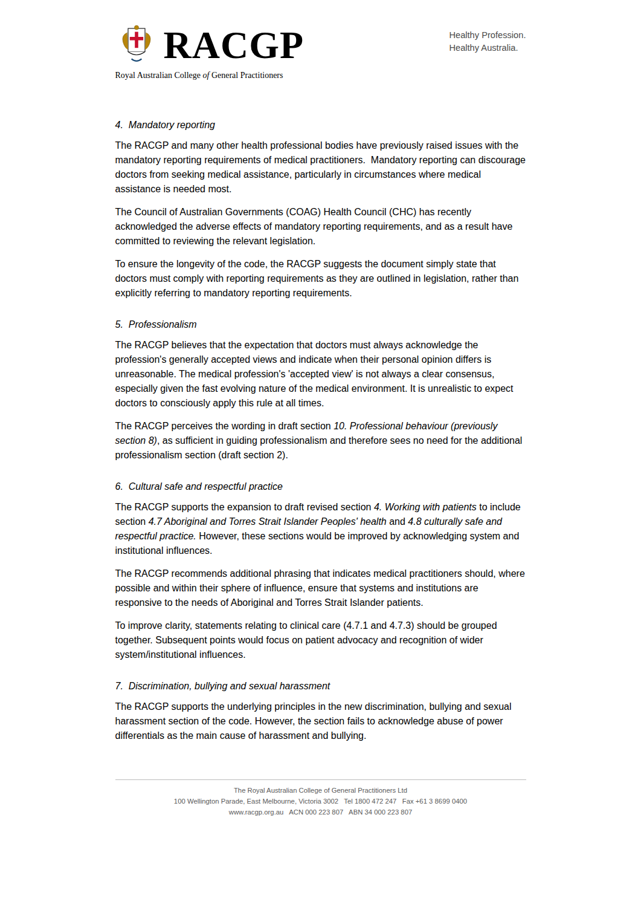RACGP
Royal Australian College of General Practitioners
Healthy Profession.
Healthy Australia.
4. Mandatory reporting
The RACGP and many other health professional bodies have previously raised issues with the mandatory reporting requirements of medical practitioners. Mandatory reporting can discourage doctors from seeking medical assistance, particularly in circumstances where medical assistance is needed most.
The Council of Australian Governments (COAG) Health Council (CHC) has recently acknowledged the adverse effects of mandatory reporting requirements, and as a result have committed to reviewing the relevant legislation.
To ensure the longevity of the code, the RACGP suggests the document simply state that doctors must comply with reporting requirements as they are outlined in legislation, rather than explicitly referring to mandatory reporting requirements.
5. Professionalism
The RACGP believes that the expectation that doctors must always acknowledge the profession's generally accepted views and indicate when their personal opinion differs is unreasonable. The medical profession's 'accepted view' is not always a clear consensus, especially given the fast evolving nature of the medical environment. It is unrealistic to expect doctors to consciously apply this rule at all times.
The RACGP perceives the wording in draft section 10. Professional behaviour (previously section 8), as sufficient in guiding professionalism and therefore sees no need for the additional professionalism section (draft section 2).
6. Cultural safe and respectful practice
The RACGP supports the expansion to draft revised section 4. Working with patients to include section 4.7 Aboriginal and Torres Strait Islander Peoples' health and 4.8 culturally safe and respectful practice. However, these sections would be improved by acknowledging system and institutional influences.
The RACGP recommends additional phrasing that indicates medical practitioners should, where possible and within their sphere of influence, ensure that systems and institutions are responsive to the needs of Aboriginal and Torres Strait Islander patients.
To improve clarity, statements relating to clinical care (4.7.1 and 4.7.3) should be grouped together. Subsequent points would focus on patient advocacy and recognition of wider system/institutional influences.
7. Discrimination, bullying and sexual harassment
The RACGP supports the underlying principles in the new discrimination, bullying and sexual harassment section of the code. However, the section fails to acknowledge abuse of power differentials as the main cause of harassment and bullying.
The Royal Australian College of General Practitioners Ltd 100 Wellington Parade, East Melbourne, Victoria 3002 Tel 1800 472 247 Fax +61 3 8699 0400 www.racgp.org.au ACN 000 223 807 ABN 34 000 223 807